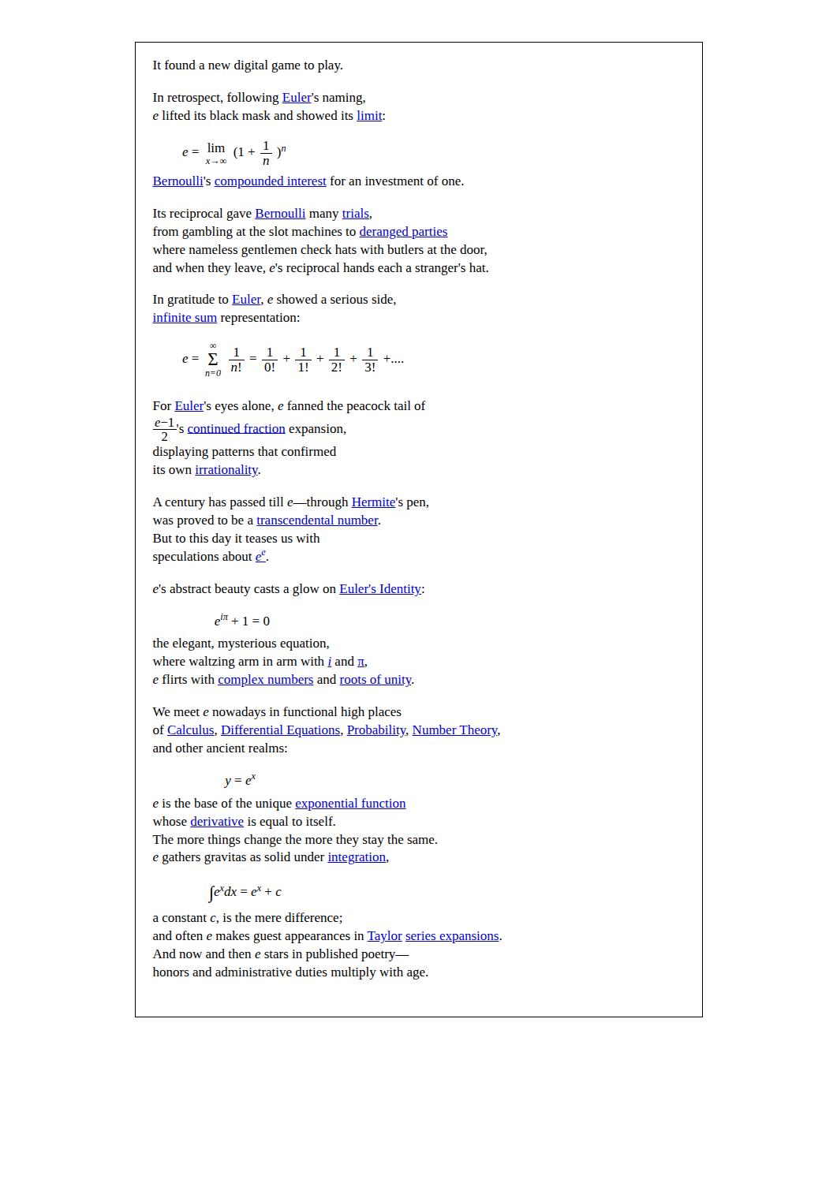It found a new digital game to play.
In retrospect, following Euler's naming,
e lifted its black mask and showed its limit:
e = lim x→∞ (1 + 1 n )n
Bernoulli's compounded interest for an investment of one.
Its reciprocal gave Bernoulli many trials,
from gambling at the slot machines to deranged parties
where nameless gentlemen check hats with butlers at the door,
and when they leave, e's reciprocal hands each a stranger's hat.
In gratitude to Euler, e showed a serious side,
infinite sum representation:
e = ∞Σn=0 1 n! = 10! + 11! + 12! + 13! +....
For Euler's eyes alone, e fanned the peacock tail of
e−12's continued fraction expansion,
displaying patterns that confirmed
its own irrationality.
A century has passed till e—through Hermite's pen,
was proved to be a transcendental number.
But to this day it teases us with
speculations about ee.
e's abstract beauty casts a glow on Euler's Identity:
eiπ + 1 = 0
the elegant, mysterious equation,
where waltzing arm in arm with i and π,
e flirts with complex numbers and roots of unity.
We meet e nowadays in functional high places
of Calculus, Differential Equations, Probability, Number Theory,
and other ancient realms:
y = ex
e is the base of the unique exponential function
whose derivative is equal to itself.
The more things change the more they stay the same.
e gathers gravitas as solid under integration,
∫exdx = ex + c
a constant c, is the mere difference;
and often e makes guest appearances in Taylor series expansions.
And now and then e stars in published poetry—
honors and administrative duties multiply with age.